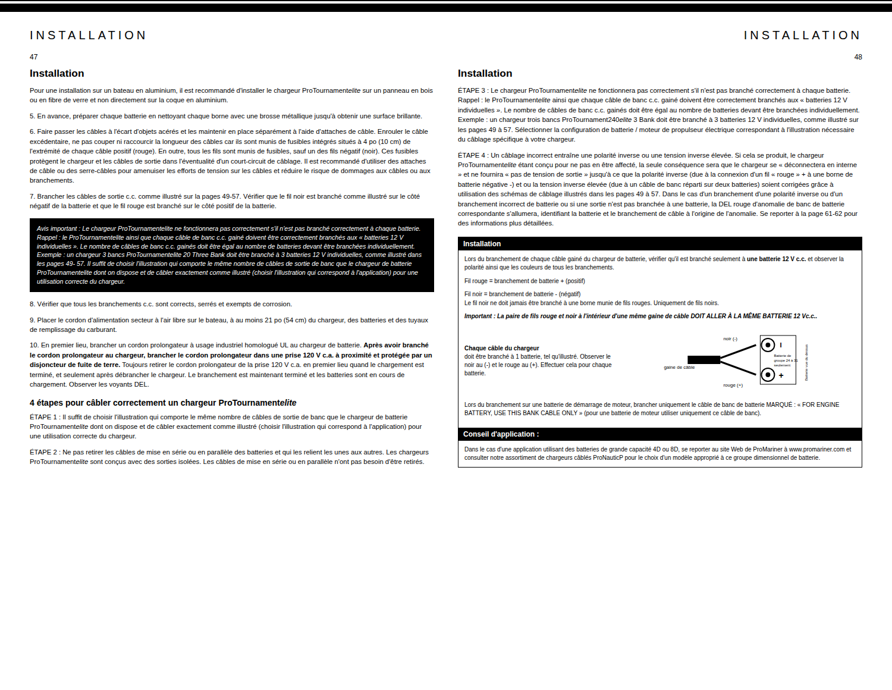INSTALLATION
47
Installation
Pour une installation sur un bateau en aluminium, il est recommandé d'installer le chargeur ProTournamentelite sur un panneau en bois ou en fibre de verre et non directement sur la coque en aluminium.
5. En avance, préparer chaque batterie en nettoyant chaque borne avec une brosse métallique jusqu'à obtenir une surface brillante.
6. Faire passer les câbles à l'écart d'objets acérés et les maintenir en place séparément à l'aide d'attaches de câble. Enrouler le câble excédentaire, ne pas couper ni raccourcir la longueur des câbles car ils sont munis de fusibles intégrés situés à 4 po (10 cm) de l'extrémité de chaque câble positif (rouge). En outre, tous les fils sont munis de fusibles, sauf un des fils négatif (noir). Ces fusibles protègent le chargeur et les câbles de sortie dans l'éventualité d'un court-circuit de câblage. Il est recommandé d'utiliser des attaches de câble ou des serre-câbles pour amenuiser les efforts de tension sur les câbles et réduire le risque de dommages aux câbles ou aux branchements.
7. Brancher les câbles de sortie c.c. comme illustré sur la pages 49-57. Vérifier que le fil noir est branché comme illustré sur le côté négatif de la batterie et que le fil rouge est branché sur le côté positif de la batterie.
Avis important : Le chargeur ProTournamentelite ne fonctionnera pas correctement s'il n'est pas branché correctement à chaque batterie. Rappel : le ProTournamentelite ainsi que chaque câble de banc c.c. gainé doivent être correctement branchés aux « batteries 12 V individuelles ». Le nombre de câbles de banc c.c. gainés doit être égal au nombre de batteries devant être branchées individuellement. Exemple : un chargeur 3 bancs ProTournamentelite 20 Three Bank doit être branché à 3 batteries 12 V individuelles, comme illustré dans les pages 49- 57. Il suffit de choisir l'illustration qui comporte le même nombre de câbles de sortie de banc que le chargeur de batterie ProTournamentelite dont on dispose et de câbler exactement comme illustré (choisir l'illustration qui correspond à l'application) pour une utilisation correcte du chargeur.
8. Vérifier que tous les branchements c.c. sont corrects, serrés et exempts de corrosion.
9. Placer le cordon d'alimentation secteur à l'air libre sur le bateau, à au moins 21 po (54 cm) du chargeur, des batteries et des tuyaux de remplissage du carburant.
10. En premier lieu, brancher un cordon prolongateur à usage industriel homologué UL au chargeur de batterie. Après avoir branché le cordon prolongateur au chargeur, brancher le cordon prolongateur dans une prise 120 V c.a. à proximité et protégée par un disjoncteur de fuite de terre. Toujours retirer le cordon prolongateur de la prise 120 V c.a. en premier lieu quand le chargement est terminé, et seulement après débrancher le chargeur. Le branchement est maintenant terminé et les batteries sont en cours de chargement. Observer les voyants DEL.
4 étapes pour câbler correctement un chargeur ProTournamentelite
ÉTAPE 1 : Il suffit de choisir l'illustration qui comporte le même nombre de câbles de sortie de banc que le chargeur de batterie ProTournamentelite dont on dispose et de câbler exactement comme illustré (choisir l'illustration qui correspond à l'application) pour une utilisation correcte du chargeur.
ÉTAPE 2 : Ne pas retirer les câbles de mise en série ou en parallèle des batteries et qui les relient les unes aux autres. Les chargeurs ProTournamentelite sont conçus avec des sorties isolées. Les câbles de mise en série ou en parallèle n'ont pas besoin d'être retirés.
INSTALLATION
48
Installation
ÉTAPE 3 : Le chargeur ProTournamentelite ne fonctionnera pas correctement s'il n'est pas branché correctement à chaque batterie. Rappel : le ProTournamentelite ainsi que chaque câble de banc c.c. gainé doivent être correctement branchés aux « batteries 12 V individuelles ». Le nombre de câbles de banc c.c. gainés doit être égal au nombre de batteries devant être branchées individuellement. Exemple : un chargeur trois bancs ProTournament240elite 3 Bank doit être branché à 3 batteries 12 V individuelles, comme illustré sur les pages 49 à 57. Sélectionner la configuration de batterie / moteur de propulseur électrique correspondant à l'illustration nécessaire du câblage spécifique à votre chargeur.
ÉTAPE 4 : Un câblage incorrect entraîne une polarité inverse ou une tension inverse élevée. Si cela se produit, le chargeur ProTournamentelite étant conçu pour ne pas en être affecté, la seule conséquence sera que le chargeur se « déconnectera en interne » et ne fournira « pas de tension de sortie » jusqu'à ce que la polarité inverse (due à la connexion d'un fil « rouge » + à une borne de batterie négative -) et ou la tension inverse élevée (due à un câble de banc réparti sur deux batteries) soient corrigées grâce à utilisation des schémas de câblage illustrés dans les pages 49 à 57. Dans le cas d'un branchement d'une polarité inverse ou d'un branchement incorrect de batterie ou si une sortie n'est pas branchée à une batterie, la DEL rouge d'anomalie de banc de batterie correspondante s'allumera, identifiant la batterie et le branchement de câble à l'origine de l'anomalie. Se reporter à la page 61-62 pour des informations plus détaillées.
Installation
Lors du branchement de chaque câble gainé du chargeur de batterie, vérifier qu'il est branché seulement à une batterie 12 V c.c. et observer la polarité ainsi que les couleurs de tous les branchements.
Fil rouge = branchement de batterie + (positif)
Fil noir = branchement de batterie - (négatif)
Le fil noir ne doit jamais être branché à une borne munie de fils rouges. Uniquement de fils noirs.
Important : La paire de fils rouge et noir à l'intérieur d'une même gaine de câble DOIT ALLER À LA MÊME BATTERIE 12 Vc.c..
Chaque câble du chargeur
doit être branché à 1 batterie, tel qu'illustré. Observer le noir au (-) et le rouge au (+). Effectuer cela pour chaque batterie.
I + noir (-) rouge (+) gaine de câble Batterie de groupe 24 à 31 seulement Batterie vue du dessus
Lors du branchement sur une batterie de démarrage de moteur, brancher uniquement le câble de banc de batterie MARQUÉ : « FOR ENGINE BATTERY, USE THIS BANK CABLE ONLY » (pour une batterie de moteur utiliser uniquement ce câble de banc).
Conseil d'application :
Dans le cas d'une application utilisant des batteries de grande capacité 4D ou 8D, se reporter au site Web de ProMariner à www.promariner.com et consulter notre assortiment de chargeurs câblés ProNauticP pour le choix d'un modèle approprié à ce groupe dimensionnel de batterie.